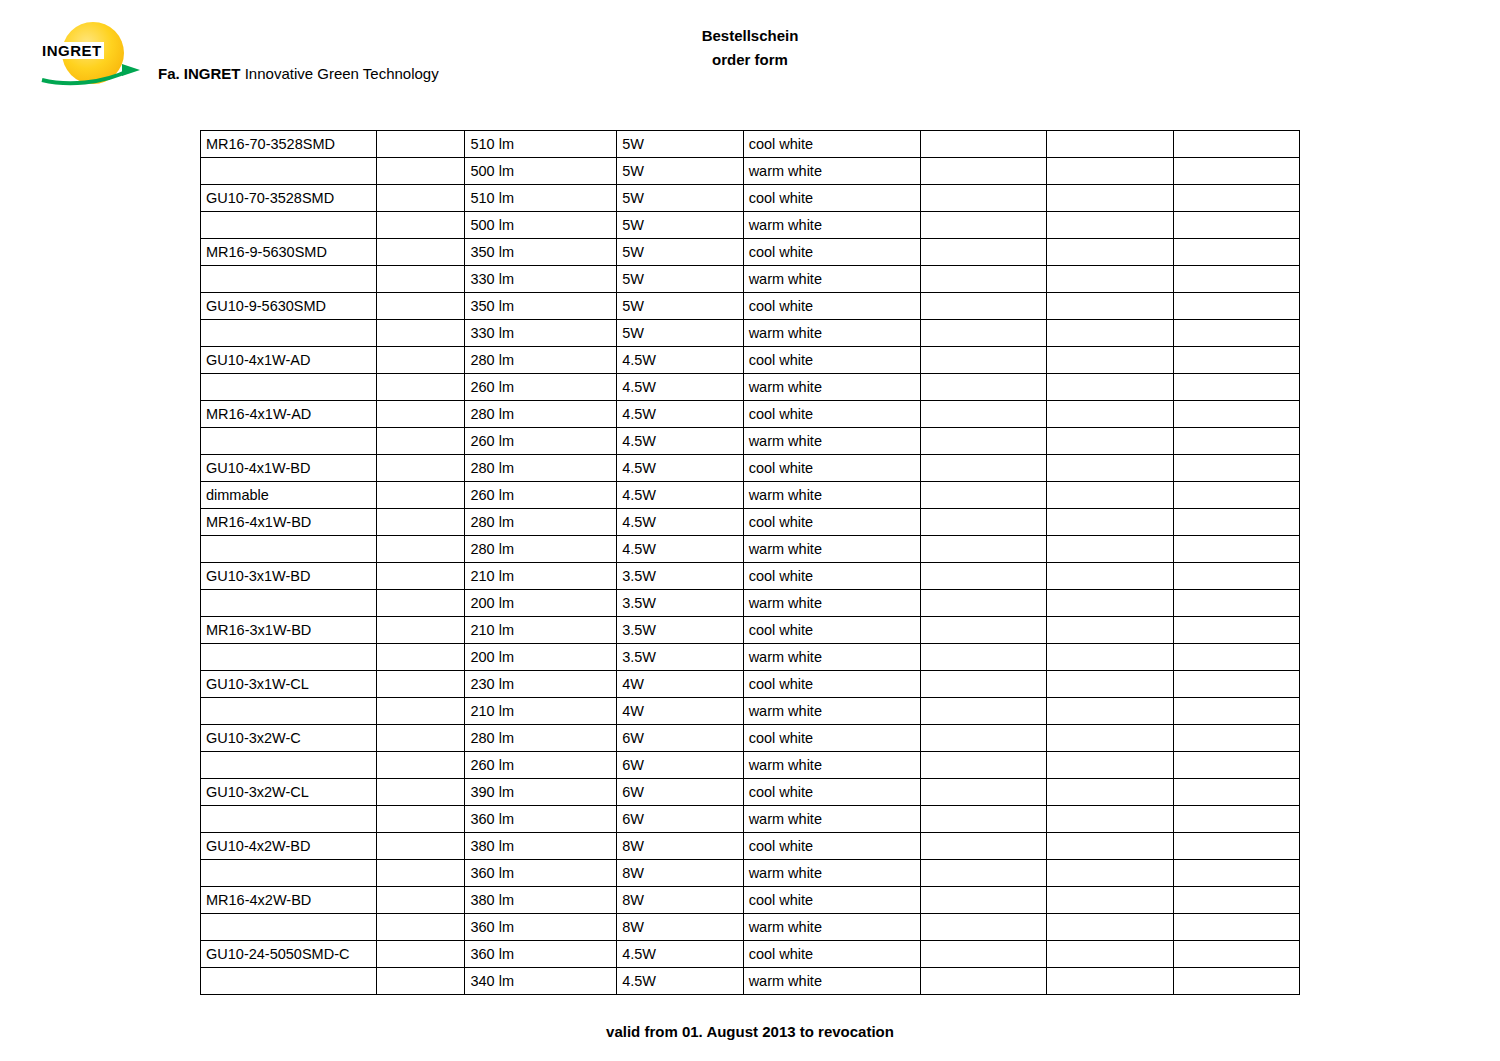INGRET
Fa. INGRET Innovative Green Technology
Bestellschein
order form
| MR16-70-3528SMD | | 510 lm | 5W | cool white | | | |
| | | 500 lm | 5W | warm white | | | |
| GU10-70-3528SMD | | 510 lm | 5W | cool white | | | |
| | | 500 lm | 5W | warm white | | | |
| MR16-9-5630SMD | | 350 lm | 5W | cool white | | | |
| | | 330 lm | 5W | warm white | | | |
| GU10-9-5630SMD | | 350 lm | 5W | cool white | | | |
| | | 330 lm | 5W | warm white | | | |
| GU10-4x1W-AD | | 280 lm | 4.5W | cool white | | | |
| | | 260 lm | 4.5W | warm white | | | |
| MR16-4x1W-AD | | 280 lm | 4.5W | cool white | | | |
| | | 260 lm | 4.5W | warm white | | | |
| GU10-4x1W-BD | | 280 lm | 4.5W | cool white | | | |
| dimmable | | 260 lm | 4.5W | warm white | | | |
| MR16-4x1W-BD | | 280 lm | 4.5W | cool white | | | |
| | | 280 lm | 4.5W | warm white | | | |
| GU10-3x1W-BD | | 210 lm | 3.5W | cool white | | | |
| | | 200 lm | 3.5W | warm white | | | |
| MR16-3x1W-BD | | 210 lm | 3.5W | cool white | | | |
| | | 200 lm | 3.5W | warm white | | | |
| GU10-3x1W-CL | | 230 lm | 4W | cool white | | | |
| | | 210 lm | 4W | warm white | | | |
| GU10-3x2W-C | | 280 lm | 6W | cool white | | | |
| | | 260 lm | 6W | warm white | | | |
| GU10-3x2W-CL | | 390 lm | 6W | cool white | | | |
| | | 360 lm | 6W | warm white | | | |
| GU10-4x2W-BD | | 380 lm | 8W | cool white | | | |
| | | 360 lm | 8W | warm white | | | |
| MR16-4x2W-BD | | 380 lm | 8W | cool white | | | |
| | | 360 lm | 8W | warm white | | | |
| GU10-24-5050SMD-C | | 360 lm | 4.5W | cool white | | | |
| | | 340 lm | 4.5W | warm white | | | |
valid from 01. August 2013 to revocation